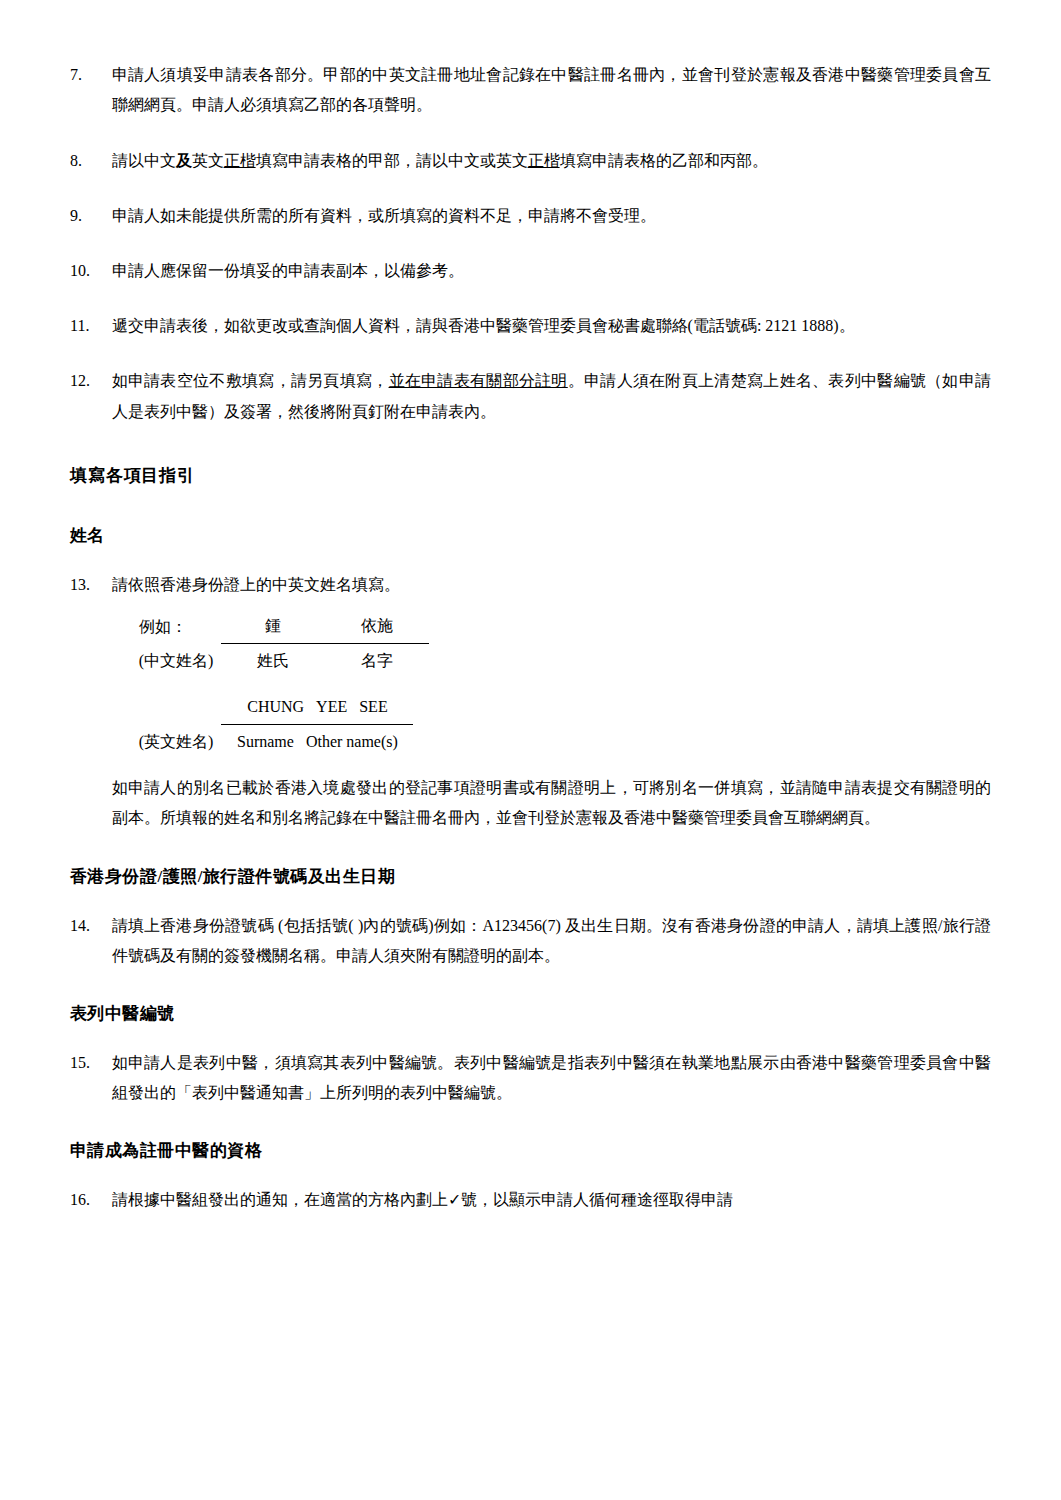7. 申請人須填妥申請表各部分。甲部的中英文註冊地址會記錄在中醫註冊名冊內，並會刊登於憲報及香港中醫藥管理委員會互聯網網頁。申請人必須填寫乙部的各項聲明。
8. 請以中文及英文正楷填寫申請表格的甲部，請以中文或英文正楷填寫申請表格的乙部和丙部。
9. 申請人如未能提供所需的所有資料，或所填寫的資料不足，申請將不會受理。
10. 申請人應保留一份填妥的申請表副本，以備參考。
11. 遞交申請表後，如欲更改或查詢個人資料，請與香港中醫藥管理委員會秘書處聯絡(電話號碼: 2121 1888)。
12. 如申請表空位不敷填寫，請另頁填寫，並在申請表有關部分註明。申請人須在附頁上清楚寫上姓名、表列中醫編號（如申請人是表列中醫）及簽署，然後將附頁釘附在申請表內。
填寫各項目指引
姓名
13. 請依照香港身份證上的中英文姓名填寫。
| 例如： | 鍾 | 依施 |
| (中文姓名) | 姓氏 | 名字 |
| 例如： | CHUNG YEE SEE |
| (英文姓名) | Surname Other name(s) |
如申請人的別名已載於香港入境處發出的登記事項證明書或有關證明上，可將別名一併填寫，並請隨申請表提交有關證明的副本。所填報的姓名和別名將記錄在中醫註冊名冊內，並會刊登於憲報及香港中醫藥管理委員會互聯網網頁。
香港身份證/護照/旅行證件號碼及出生日期
14. 請填上香港身份證號碼 (包括括號( )內的號碼)例如：A123456(7) 及出生日期。沒有香港身份證的申請人，請填上護照/旅行證件號碼及有關的簽發機關名稱。申請人須夾附有關證明的副本。
表列中醫編號
15. 如申請人是表列中醫，須填寫其表列中醫編號。表列中醫編號是指表列中醫須在執業地點展示由香港中醫藥管理委員會中醫組發出的「表列中醫通知書」上所列明的表列中醫編號。
申請成為註冊中醫的資格
16. 請根據中醫組發出的通知，在適當的方格內劃上✓號，以顯示申請人循何種途徑取得申請